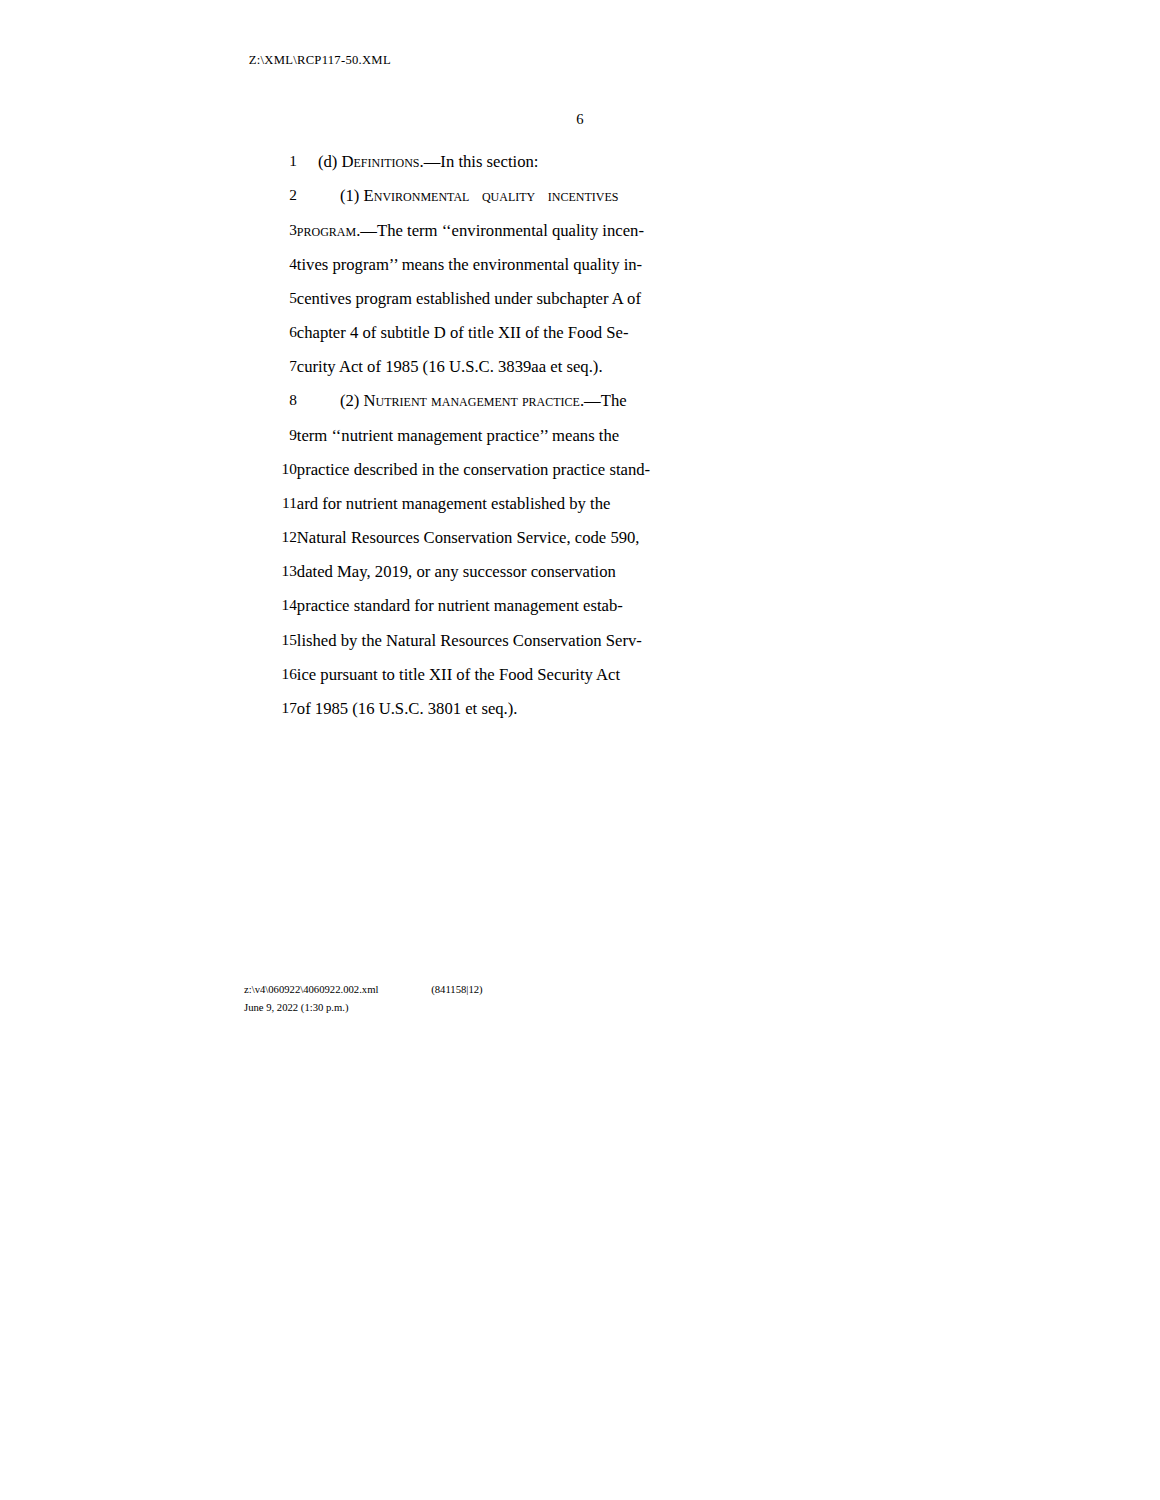Z:\XML\RCP117-50.XML
6
| 1 | (d) Definitions. —In this section: |
| 2 | (1) Environmental quality incentives |
| 3 | program .—The term ‘‘environmental quality incen- |
| 4 | tives program’’ means the environmental quality in- |
| 5 | centives program established under subchapter A of |
| 6 | chapter 4 of subtitle D of title XII of the Food Se- |
| 7 | curity Act of 1985 (16 U.S.C. 3839aa et seq.). |
| 8 | (2) Nutrient management practice .—The |
| 9 | term ‘‘nutrient management practice’’ means the |
| 10 | practice described in the conservation practice stand- |
| 11 | ard for nutrient management established by the |
| 12 | Natural Resources Conservation Service, code 590, |
| 13 | dated May, 2019, or any successor conservation |
| 14 | practice standard for nutrient management estab- |
| 15 | lished by the Natural Resources Conservation Serv- |
| 16 | ice pursuant to title XII of the Food Security Act |
| 17 | of 1985 (16 U.S.C. 3801 et seq.). |
z:\v4\060922\4060922.002.xml (841158|12)
June 9, 2022 (1:30 p.m.)